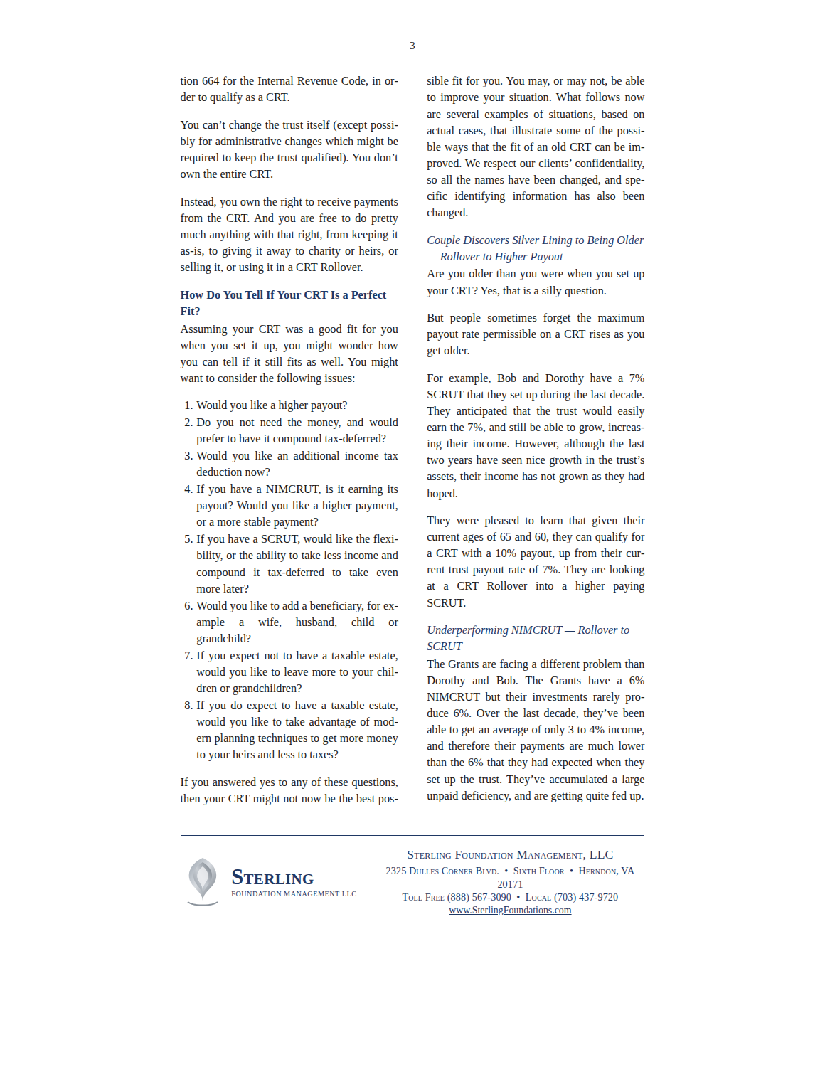3
tion 664 for the Internal Revenue Code, in order to qualify as a CRT.
You can’t change the trust itself (except possibly for administrative changes which might be required to keep the trust qualified). You don’t own the entire CRT.
Instead, you own the right to receive payments from the CRT. And you are free to do pretty much anything with that right, from keeping it as-is, to giving it away to charity or heirs, or selling it, or using it in a CRT Rollover.
How Do You Tell If Your CRT Is a Perfect Fit?
Assuming your CRT was a good fit for you when you set it up, you might wonder how you can tell if it still fits as well. You might want to consider the following issues:
Would you like a higher payout?
Do you not need the money, and would prefer to have it compound tax-deferred?
Would you like an additional income tax deduction now?
If you have a NIMCRUT, is it earning its payout? Would you like a higher payment, or a more stable payment?
If you have a SCRUT, would like the flexibility, or the ability to take less income and compound it tax-deferred to take even more later?
Would you like to add a beneficiary, for example a wife, husband, child or grandchild?
If you expect not to have a taxable estate, would you like to leave more to your children or grandchildren?
If you do expect to have a taxable estate, would you like to take advantage of modern planning techniques to get more money to your heirs and less to taxes?
If you answered yes to any of these questions, then your CRT might not now be the best possible fit for you. You may, or may not, be able to improve your situation. What follows now are several examples of situations, based on actual cases, that illustrate some of the possible ways that the fit of an old CRT can be improved. We respect our clients’ confidentiality, so all the names have been changed, and specific identifying information has also been changed.
Couple Discovers Silver Lining to Being Older — Rollover to Higher Payout
Are you older than you were when you set up your CRT? Yes, that is a silly question.
But people sometimes forget the maximum payout rate permissible on a CRT rises as you get older.
For example, Bob and Dorothy have a 7% SCRUT that they set up during the last decade. They anticipated that the trust would easily earn the 7%, and still be able to grow, increasing their income. However, although the last two years have seen nice growth in the trust’s assets, their income has not grown as they had hoped.
They were pleased to learn that given their current ages of 65 and 60, they can qualify for a CRT with a 10% payout, up from their current trust payout rate of 7%. They are looking at a CRT Rollover into a higher paying SCRUT.
Underperforming NIMCRUT — Rollover to SCRUT
The Grants are facing a different problem than Dorothy and Bob. The Grants have a 6% NIMCRUT but their investments rarely produce 6%. Over the last decade, they’ve been able to get an average of only 3 to 4% income, and therefore their payments are much lower than the 6% that they had expected when they set up the trust. They’ve accumulated a large unpaid deficiency, and are getting quite fed up.
Sterling
Foundation Management LLC
Sterling Foundation Management, LLC
2325 Dulles Corner Blvd. • Sixth Floor • Herndon, VA 20171
Toll Free (888) 567-3090 • Local (703) 437-9720
www.SterlingFoundations.com